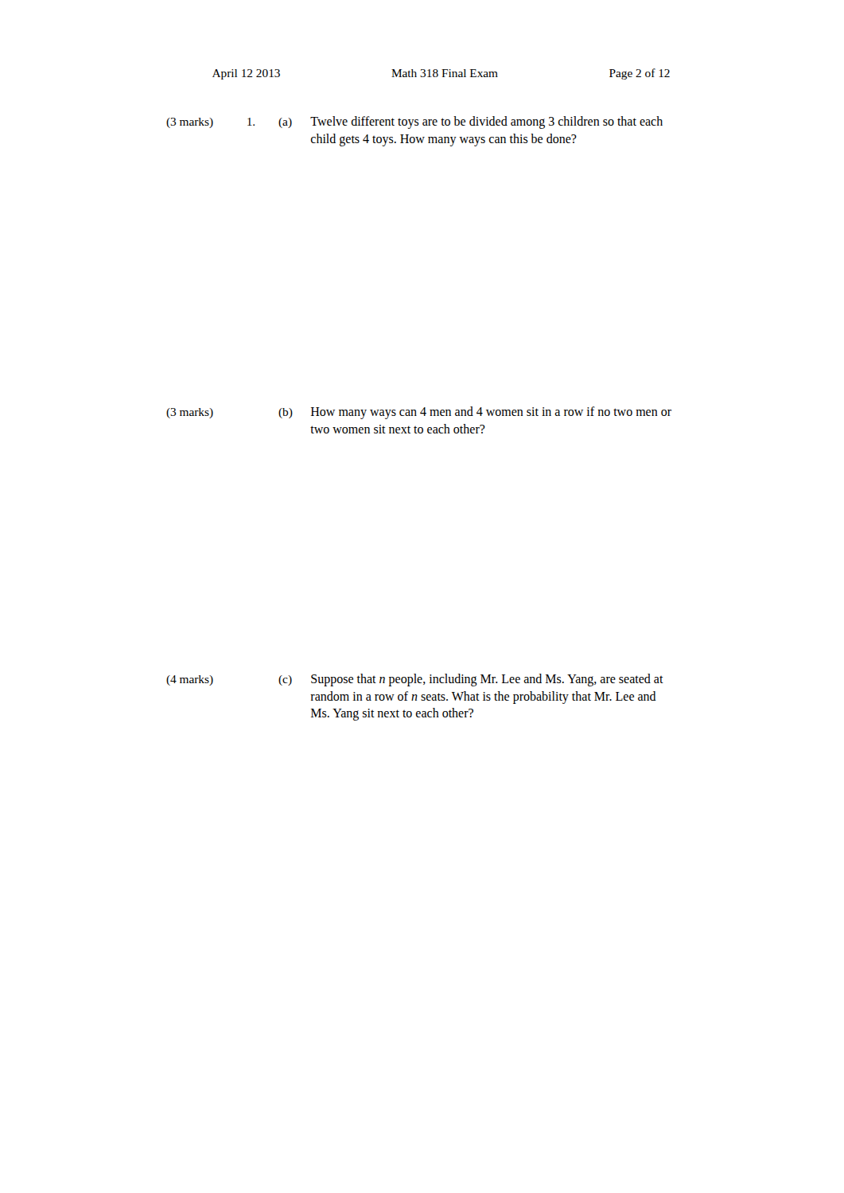April 12 2013
Math 318 Final Exam
Page 2 of 12
(3 marks)
1.
(a)
Twelve different toys are to be divided among 3 children so that each child gets 4 toys. How many ways can this be done?
(3 marks)
(b)
How many ways can 4 men and 4 women sit in a row if no two men or two women sit next to each other?
(4 marks)
(c)
Suppose that n people, including Mr. Lee and Ms. Yang, are seated at random in a row of n seats. What is the probability that Mr. Lee and Ms. Yang sit next to each other?